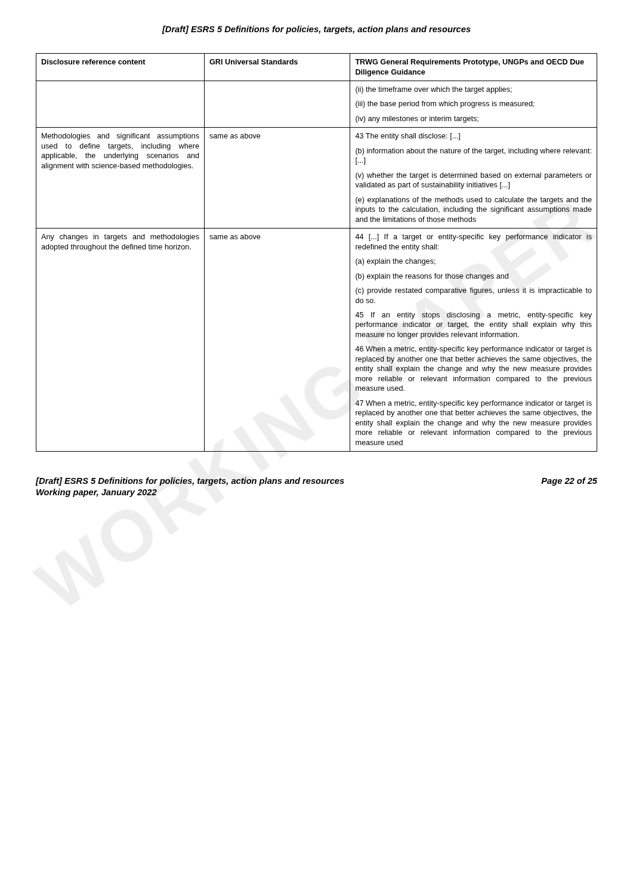WORKING PAPER
[Draft] ESRS 5 Definitions for policies, targets, action plans and resources
| Disclosure reference content | GRI Universal Standards | TRWG General Requirements Prototype, UNGPs and OECD Due Diligence Guidance |
| --- | --- | --- |
| | | (ii) the timeframe over which the target applies; (iii) the base period from which progress is measured; (iv) any milestones or interim targets; |
| Methodologies and significant assumptions used to define targets, including where applicable, the underlying scenarios and alignment with science-based methodologies. | same as above | 43 The entity shall disclose: [...] (b) information about the nature of the target, including where relevant: [...] (v) whether the target is determined based on external parameters or validated as part of sustainability initiatives [...] (e) explanations of the methods used to calculate the targets and the inputs to the calculation, including the significant assumptions made and the limitations of those methods |
| Any changes in targets and methodologies adopted throughout the defined time horizon. | same as above | 44 [...] If a target or entity-specific key performance indicator is redefined the entity shall: (a) explain the changes; (b) explain the reasons for those changes and (c) provide restated comparative figures, unless it is impracticable to do so. 45 If an entity stops disclosing a metric, entity-specific key performance indicator or target, the entity shall explain why this measure no longer provides relevant information. 46 When a metric, entity-specific key performance indicator or target is replaced by another one that better achieves the same objectives, the entity shall explain the change and why the new measure provides more reliable or relevant information compared to the previous measure used. 47 When a metric, entity-specific key performance indicator or target is replaced by another one that better achieves the same objectives, the entity shall explain the change and why the new measure provides more reliable or relevant information compared to the previous measure used |
[Draft] ESRS 5 Definitions for policies, targets, action plans and resources
Working paper, January 2022
Page 22 of 25